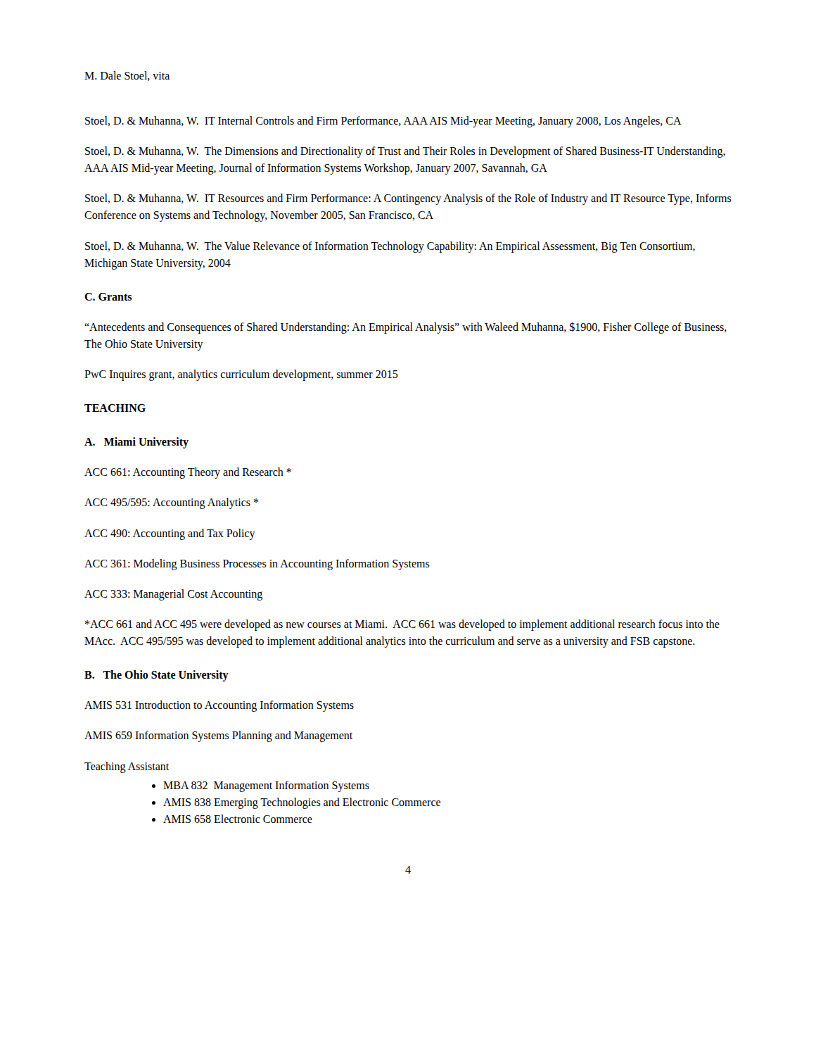M. Dale Stoel, vita
Stoel, D. & Muhanna, W. IT Internal Controls and Firm Performance, AAA AIS Mid-year Meeting, January 2008, Los Angeles, CA
Stoel, D. & Muhanna, W. The Dimensions and Directionality of Trust and Their Roles in Development of Shared Business-IT Understanding, AAA AIS Mid-year Meeting, Journal of Information Systems Workshop, January 2007, Savannah, GA
Stoel, D. & Muhanna, W. IT Resources and Firm Performance: A Contingency Analysis of the Role of Industry and IT Resource Type, Informs Conference on Systems and Technology, November 2005, San Francisco, CA
Stoel, D. & Muhanna, W. The Value Relevance of Information Technology Capability: An Empirical Assessment, Big Ten Consortium, Michigan State University, 2004
C. Grants
“Antecedents and Consequences of Shared Understanding: An Empirical Analysis” with Waleed Muhanna, $1900, Fisher College of Business, The Ohio State University
PwC Inquires grant, analytics curriculum development, summer 2015
TEACHING
A. Miami University
ACC 661: Accounting Theory and Research *
ACC 495/595: Accounting Analytics *
ACC 490: Accounting and Tax Policy
ACC 361: Modeling Business Processes in Accounting Information Systems
ACC 333: Managerial Cost Accounting
*ACC 661 and ACC 495 were developed as new courses at Miami. ACC 661 was developed to implement additional research focus into the MAcc. ACC 495/595 was developed to implement additional analytics into the curriculum and serve as a university and FSB capstone.
B. The Ohio State University
AMIS 531 Introduction to Accounting Information Systems
AMIS 659 Information Systems Planning and Management
Teaching Assistant
MBA 832 Management Information Systems
AMIS 838 Emerging Technologies and Electronic Commerce
AMIS 658 Electronic Commerce
4